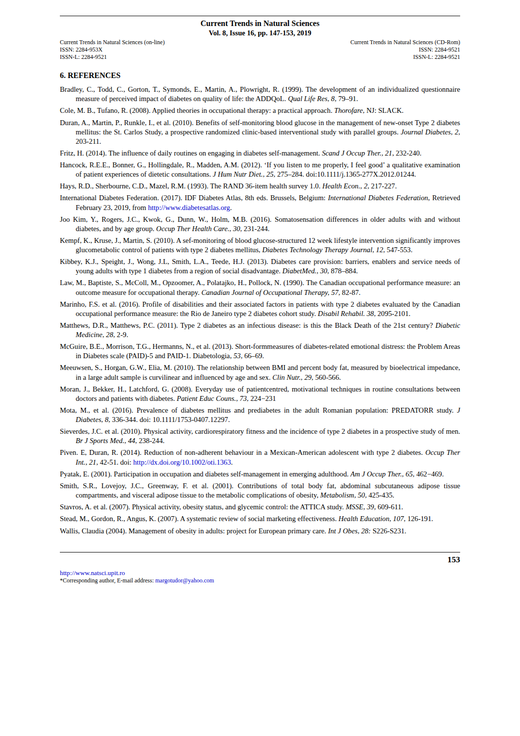Current Trends in Natural Sciences
Vol. 8, Issue 16, pp. 147-153, 2019
| Current Trends in Natural Sciences (on-line) | Current Trends in Natural Sciences (CD-Rom) |
| ISSN: 2284-953X | ISSN: 2284-9521 |
| ISSN-L: 2284-9521 | ISSN-L: 2284-9521 |
6. REFERENCES
Bradley, C., Todd, C., Gorton, T., Symonds, E., Martin, A., Plowright, R. (1999). The development of an individualized questionnaire measure of perceived impact of diabetes on quality of life: the ADDQoL. Qual Life Res, 8, 79–91.
Cole, M. B., Tufano, R. (2008). Applied theories in occupational therapy: a practical approach. Thorofare, NJ: SLACK.
Duran, A., Martin, P., Runkle, I., et al. (2010). Benefits of self-monitoring blood glucose in the management of new-onset Type 2 diabetes mellitus: the St. Carlos Study, a prospective randomized clinic-based interventional study with parallel groups. Journal Diabetes, 2, 203-211.
Fritz, H. (2014). The influence of daily routines on engaging in diabetes self-management. Scand J Occup Ther., 21, 232-240.
Hancock, R.E.E., Bonner, G., Hollingdale, R., Madden, A.M. (2012). ‘If you listen to me properly, I feel good’ a qualitative examination of patient experiences of dietetic consultations. J Hum Nutr Diet., 25, 275–284. doi:10.1111/j.1365-277X.2012.01244.
Hays, R.D., Sherbourne, C.D., Mazel, R.M. (1993). The RAND 36-item health survey 1.0. Health Econ., 2, 217-227.
International Diabetes Federation. (2017). IDF Diabetes Atlas, 8th eds. Brussels, Belgium: International Diabetes Federation, Retrieved February 23, 2019, from http://www.diabetesatlas.org.
Joo Kim, Y., Rogers, J.C., Kwok, G., Dunn, W., Holm, M.B. (2016). Somatosensation differences in older adults with and without diabetes, and by age group. Occup Ther Health Care., 30, 231-244.
Kempf, K., Kruse, J., Martin, S. (2010). A sef-monitoring of blood glucose-structured 12 week lifestyle intervention significantly improves glucometabolic control of patients with type 2 diabetes mellitus, Diabetes Technology Therapy Journal, 12, 547-553.
Kibbey, K.J., Speight, J., Wong, J.L, Smith, L.A., Teede, H.J. (2013). Diabetes care provision: barriers, enablers and service needs of young adults with type 1 diabetes from a region of social disadvantage. DiabetMed., 30, 878–884.
Law, M., Baptiste, S., McColl, M., Opzoomer, A., Polatajko, H., Pollock, N. (1990). The Canadian occupational performance measure: an outcome measure for occupational therapy. Canadian Journal of Occupational Therapy, 57, 82-87.
Marinho, F.S. et al. (2016). Profile of disabilities and their associated factors in patients with type 2 diabetes evaluated by the Canadian occupational performance measure: the Rio de Janeiro type 2 diabetes cohort study. Disabil Rehabil. 38, 2095-2101.
Matthews, D.R., Matthews, P.C. (2011). Type 2 diabetes as an infectious disease: is this the Black Death of the 21st century? Diabetic Medicine, 28, 2-9.
McGuire, B.E., Morrison, T.G., Hermanns, N., et al. (2013). Short-formmeasures of diabetes-related emotional distress: the Problem Areas in Diabetes scale (PAID)-5 and PAID-1. Diabetologia, 53, 66–69.
Meeuwsen, S., Horgan, G.W., Elia, M. (2010). The relationship between BMI and percent body fat, measured by bioelectrical impedance, in a large adult sample is curvilinear and influenced by age and sex. Clin Nutr., 29, 560-566.
Moran, J., Bekker, H., Latchford, G. (2008). Everyday use of patientcentred, motivational techniques in routine consultations between doctors and patients with diabetes. Patient Educ Couns., 73, 224−231
Mota, M., et al. (2016). Prevalence of diabetes mellitus and prediabetes in the adult Romanian population: PREDATORR study. J Diabetes, 8, 336-344. doi: 10.1111/1753-0407.12297.
Sieverdes, J.C. et al. (2010). Physical activity, cardiorespiratory fitness and the incidence of type 2 diabetes in a prospective study of men. Br J Sports Med., 44, 238-244.
Piven. E, Duran, R. (2014). Reduction of non-adherent behaviour in a Mexican-American adolescent with type 2 diabetes. Occup Ther Int., 21, 42-51. doi: http://dx.doi.org/10.1002/oti.1363.
Pyatak, E. (2001). Participation in occupation and diabetes self-management in emerging adulthood. Am J Occup Ther., 65, 462−469.
Smith, S.R., Lovejoy, J.C., Greenway, F. et al. (2001). Contributions of total body fat, abdominal subcutaneous adipose tissue compartments, and visceral adipose tissue to the metabolic complications of obesity, Metabolism, 50, 425-435.
Stavros, A. et al. (2007). Physical activity, obesity status, and glycemic control: the ATTICA study. MSSE, 39, 609-611.
Stead, M., Gordon, R., Angus, K. (2007). A systematic review of social marketing effectiveness. Health Education, 107, 126-191.
Wallis, Claudia (2004). Management of obesity in adults: project for European primary care. Int J Obes, 28: S226-S231.
153
http://www.natsci.upit.ro
*Corresponding author, E-mail address: margotudor@yahoo.com